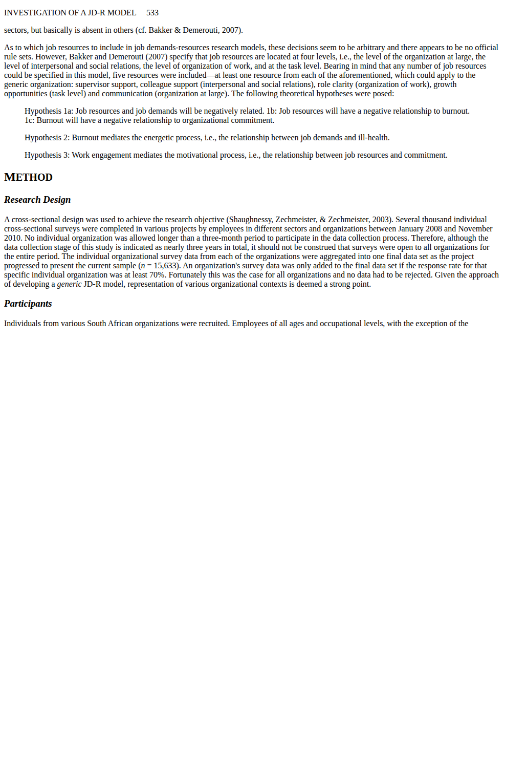INVESTIGATION OF A JD-R MODEL 533
sectors, but basically is absent in others (cf. Bakker & Demerouti, 2007).
As to which job resources to include in job demands-resources research models, these decisions seem to be arbitrary and there appears to be no official rule sets. However, Bakker and Demerouti (2007) specify that job resources are located at four levels, i.e., the level of the organization at large, the level of interpersonal and social relations, the level of organization of work, and at the task level. Bearing in mind that any number of job resources could be specified in this model, five resources were included—at least one resource from each of the aforementioned, which could apply to the generic organization: supervisor support, colleague support (interpersonal and social relations), role clarity (organization of work), growth opportunities (task level) and communication (organization at large). The following theoretical hypotheses were posed:
Hypothesis 1a: Job resources and job demands will be negatively related. 1b: Job resources will have a negative relationship to burnout. 1c: Burnout will have a negative relationship to organizational commitment.
Hypothesis 2: Burnout mediates the energetic process, i.e., the relationship between job demands and ill-health.
Hypothesis 3: Work engagement mediates the motivational process, i.e., the relationship between job resources and commitment.
METHOD
Research Design
A cross-sectional design was used to achieve the research objective (Shaughnessy, Zechmeister, & Zechmeister, 2003). Several thousand individual cross-sectional surveys were completed in various projects by employees in different sectors and organizations between January 2008 and November 2010. No individual organization was allowed longer than a three-month period to participate in the data collection process. Therefore, although the data collection stage of this study is indicated as nearly three years in total, it should not be construed that surveys were open to all organizations for the entire period. The individual organizational survey data from each of the organizations were aggregated into one final data set as the project progressed to present the current sample (n = 15,633). An organization's survey data was only added to the final data set if the response rate for that specific individual organization was at least 70%. Fortunately this was the case for all organizations and no data had to be rejected. Given the approach of developing a generic JD-R model, representation of various organizational contexts is deemed a strong point.
Participants
Individuals from various South African organizations were recruited. Employees of all ages and occupational levels, with the exception of the